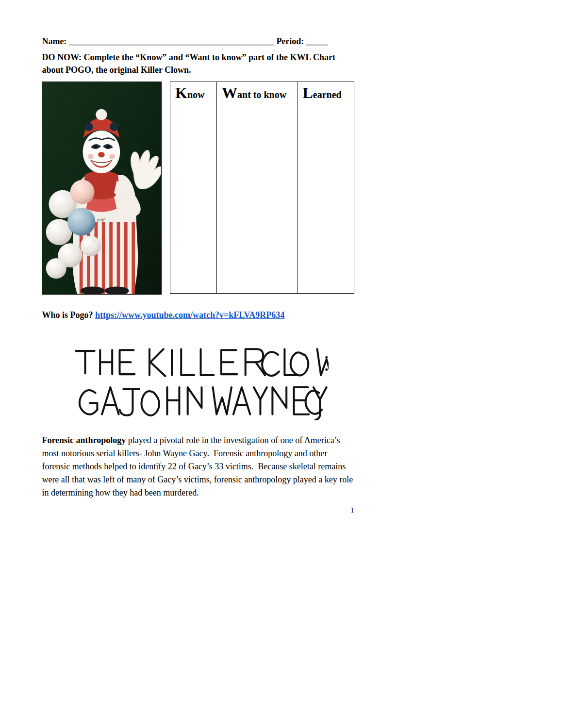Name: _______________________________________________ Period: _____
DO NOW: Complete the “Know” and “Want to know” part of the KWL Chart about POGO, the original Killer Clown.
Pogo
| K now | W ant to know | L earned |
| --- | --- | --- |
Who is Pogo? https://www.youtube.com/watch?v=kFLVA9RP634
Forensic anthropology played a pivotal role in the investigation of one of America’s most notorious serial killers- John Wayne Gacy. Forensic anthropology and other forensic methods helped to identify 22 of Gacy’s 33 victims. Because skeletal remains were all that was left of many of Gacy’s victims, forensic anthropology played a key role in determining how they had been murdered.
1